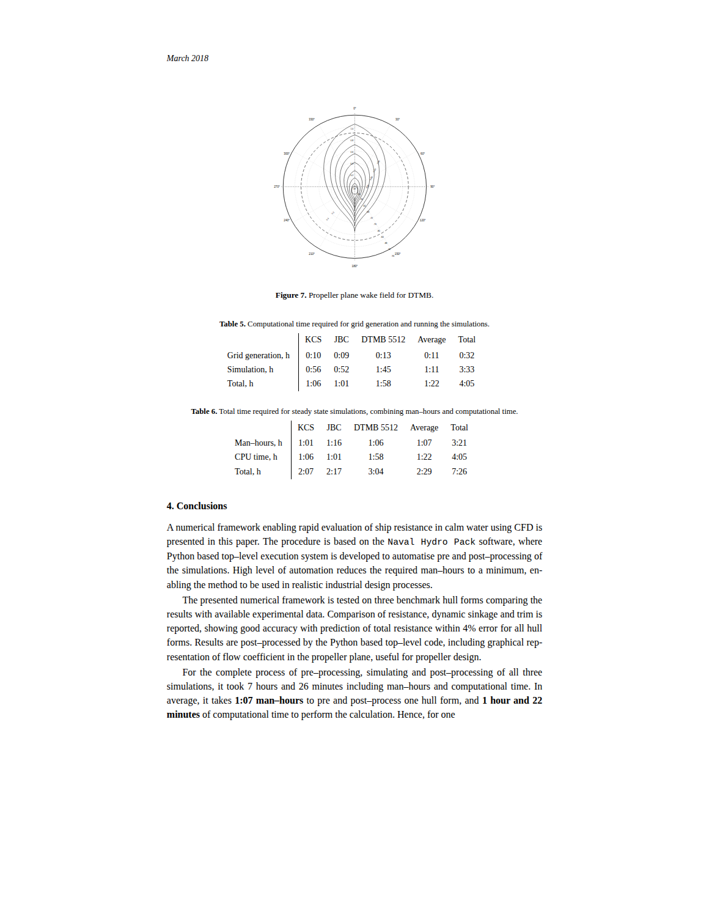March 2018
.52 .56 .60 .64 .68 .72 .76 .80 .84 .88 .92 .96 0.96 0.92 0.88 0.84 0.2 0.4 0.6 0.8 1.0 0.2 0.4 0° 30° 60° 90° 120° 150° 180° 210° 240° 270° 300° 330°
Figure 7. Propeller plane wake field for DTMB.
Table 5. Computational time required for grid generation and running the simulations.
| | KCS | JBC | DTMB 5512 | Average | Total |
| --- | --- | --- | --- | --- | --- |
| Grid generation, h | 0:10 | 0:09 | 0:13 | 0:11 | 0:32 |
| Simulation, h | 0:56 | 0:52 | 1:45 | 1:11 | 3:33 |
| Total, h | 1:06 | 1:01 | 1:58 | 1:22 | 4:05 |
Table 6. Total time required for steady state simulations, combining man–hours and computational time.
| | KCS | JBC | DTMB 5512 | Average | Total |
| --- | --- | --- | --- | --- | --- |
| Man–hours, h | 1:01 | 1:16 | 1:06 | 1:07 | 3:21 |
| CPU time, h | 1:06 | 1:01 | 1:58 | 1:22 | 4:05 |
| Total, h | 2:07 | 2:17 | 3:04 | 2:29 | 7:26 |
4. Conclusions
A numerical framework enabling rapid evaluation of ship resistance in calm water using CFD is presented in this paper. The procedure is based on the Naval Hydro Pack software, where Python based top–level execution system is developed to automatise pre and post–processing of the simulations. High level of automation reduces the required man–hours to a minimum, enabling the method to be used in realistic industrial design processes.
The presented numerical framework is tested on three benchmark hull forms comparing the results with available experimental data. Comparison of resistance, dynamic sinkage and trim is reported, showing good accuracy with prediction of total resistance within 4% error for all hull forms. Results are post–processed by the Python based top–level code, including graphical representation of flow coefficient in the propeller plane, useful for propeller design.
For the complete process of pre–processing, simulating and post–processing of all three simulations, it took 7 hours and 26 minutes including man–hours and computational time. In average, it takes 1:07 man–hours to pre and post–process one hull form, and 1 hour and 22 minutes of computational time to perform the calculation. Hence, for one